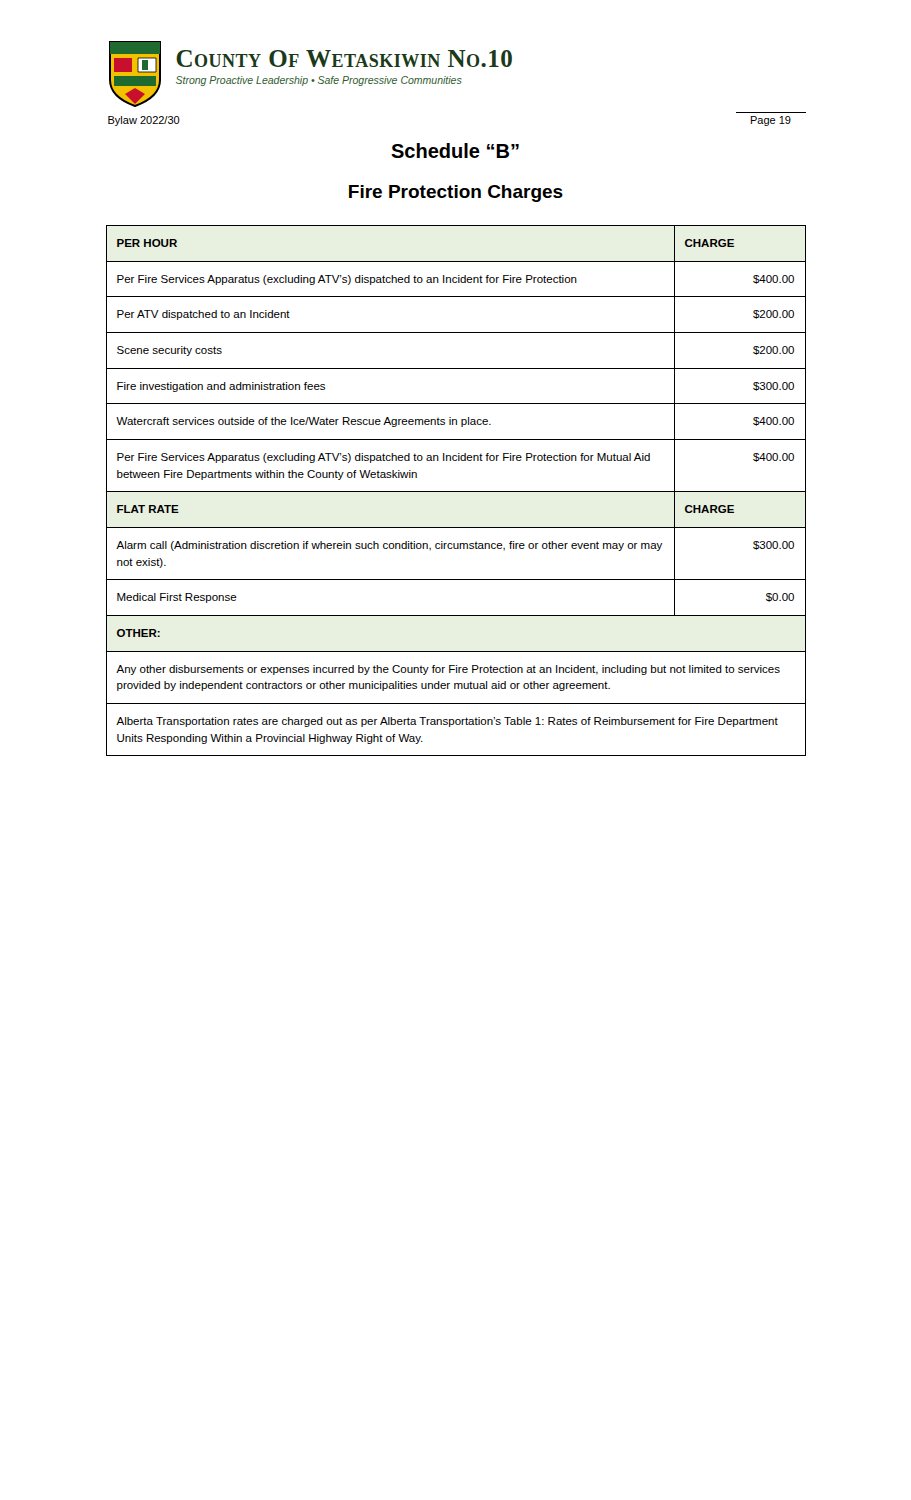County Of Wetaskiwin No.10
Strong Proactive Leadership • Safe Progressive Communities
Bylaw 2022/30
Page 19
Schedule “B”
Fire Protection Charges
| PER HOUR | CHARGE |
| --- | --- |
| Per Fire Services Apparatus (excluding ATV’s) dispatched to an Incident for Fire Protection | $400.00 |
| Per ATV dispatched to an Incident | $200.00 |
| Scene security costs | $200.00 |
| Fire investigation and administration fees | $300.00 |
| Watercraft services outside of the Ice/Water Rescue Agreements in place. | $400.00 |
| Per Fire Services Apparatus (excluding ATV’s) dispatched to an Incident for Fire Protection for Mutual Aid between Fire Departments within the County of Wetaskiwin | $400.00 |
| FLAT RATE | CHARGE |
| Alarm call (Administration discretion if wherein such condition, circumstance, fire or other event may or may not exist). | $300.00 |
| Medical First Response | $0.00 |
| OTHER: |
| Any other disbursements or expenses incurred by the County for Fire Protection at an Incident, including but not limited to services provided by independent contractors or other municipalities under mutual aid or other agreement. |
| Alberta Transportation rates are charged out as per Alberta Transportation’s Table 1: Rates of Reimbursement for Fire Department Units Responding Within a Provincial Highway Right of Way. |